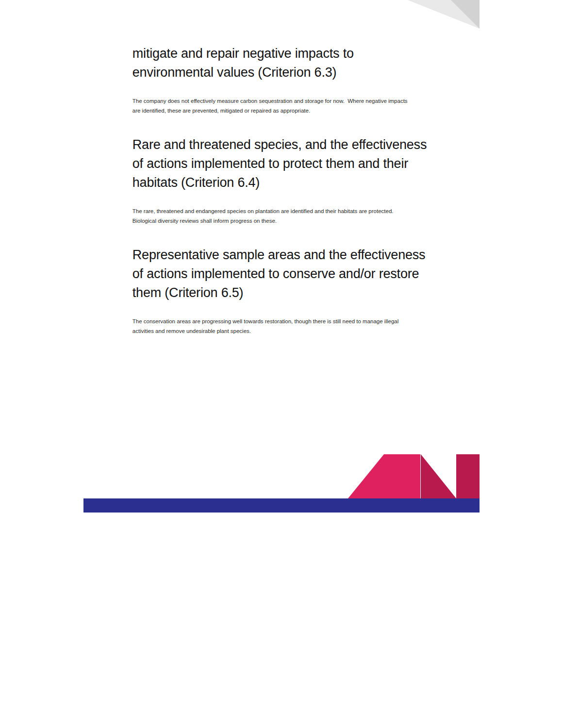mitigate and repair negative impacts to environmental values (Criterion 6.3)
The company does not effectively measure carbon sequestration and storage for now. Where negative impacts are identified, these are prevented, mitigated or repaired as appropriate.
Rare and threatened species, and the effectiveness of actions implemented to protect them and their habitats (Criterion 6.4)
The rare, threatened and endangered species on plantation are identified and their habitats are protected. Biological diversity reviews shall inform progress on these.
Representative sample areas and the effectiveness of actions implemented to conserve and/or restore them (Criterion 6.5)
The conservation areas are progressing well towards restoration, though there is still need to manage illegal activities and remove undesirable plant species.